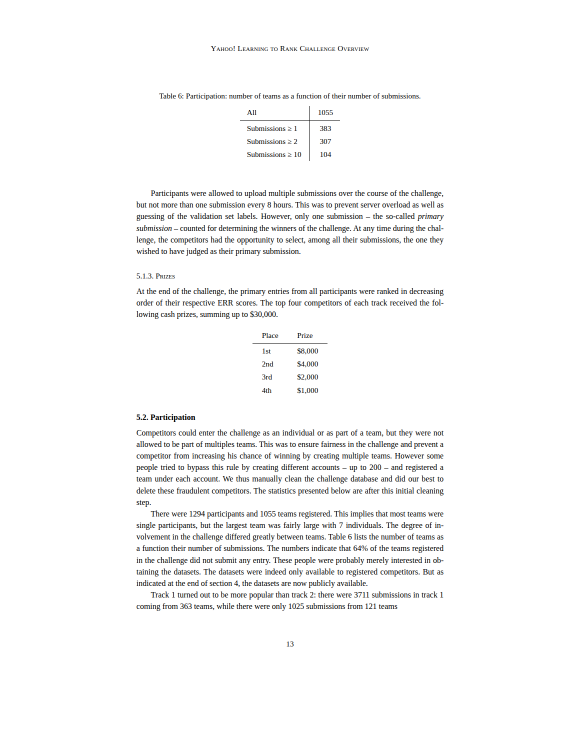Yahoo! Learning to Rank Challenge Overview
Table 6: Participation: number of teams as a function of their number of submissions.
| All | 1055 |
| Submissions ≥ 1 | 383 |
| Submissions ≥ 2 | 307 |
| Submissions ≥ 10 | 104 |
Participants were allowed to upload multiple submissions over the course of the challenge, but not more than one submission every 8 hours. This was to prevent server overload as well as guessing of the validation set labels. However, only one submission – the so-called primary submission – counted for determining the winners of the challenge. At any time during the challenge, the competitors had the opportunity to select, among all their submissions, the one they wished to have judged as their primary submission.
5.1.3. Prizes
At the end of the challenge, the primary entries from all participants were ranked in decreasing order of their respective ERR scores. The top four competitors of each track received the following cash prizes, summing up to $30,000.
| Place | Prize |
| --- | --- |
| 1st | $8,000 |
| 2nd | $4,000 |
| 3rd | $2,000 |
| 4th | $1,000 |
5.2. Participation
Competitors could enter the challenge as an individual or as part of a team, but they were not allowed to be part of multiples teams. This was to ensure fairness in the challenge and prevent a competitor from increasing his chance of winning by creating multiple teams. However some people tried to bypass this rule by creating different accounts – up to 200 – and registered a team under each account. We thus manually clean the challenge database and did our best to delete these fraudulent competitors. The statistics presented below are after this initial cleaning step.
There were 1294 participants and 1055 teams registered. This implies that most teams were single participants, but the largest team was fairly large with 7 individuals. The degree of involvement in the challenge differed greatly between teams. Table 6 lists the number of teams as a function their number of submissions. The numbers indicate that 64% of the teams registered in the challenge did not submit any entry. These people were probably merely interested in obtaining the datasets. The datasets were indeed only available to registered competitors. But as indicated at the end of section 4, the datasets are now publicly available.
Track 1 turned out to be more popular than track 2: there were 3711 submissions in track 1 coming from 363 teams, while there were only 1025 submissions from 121 teams
13